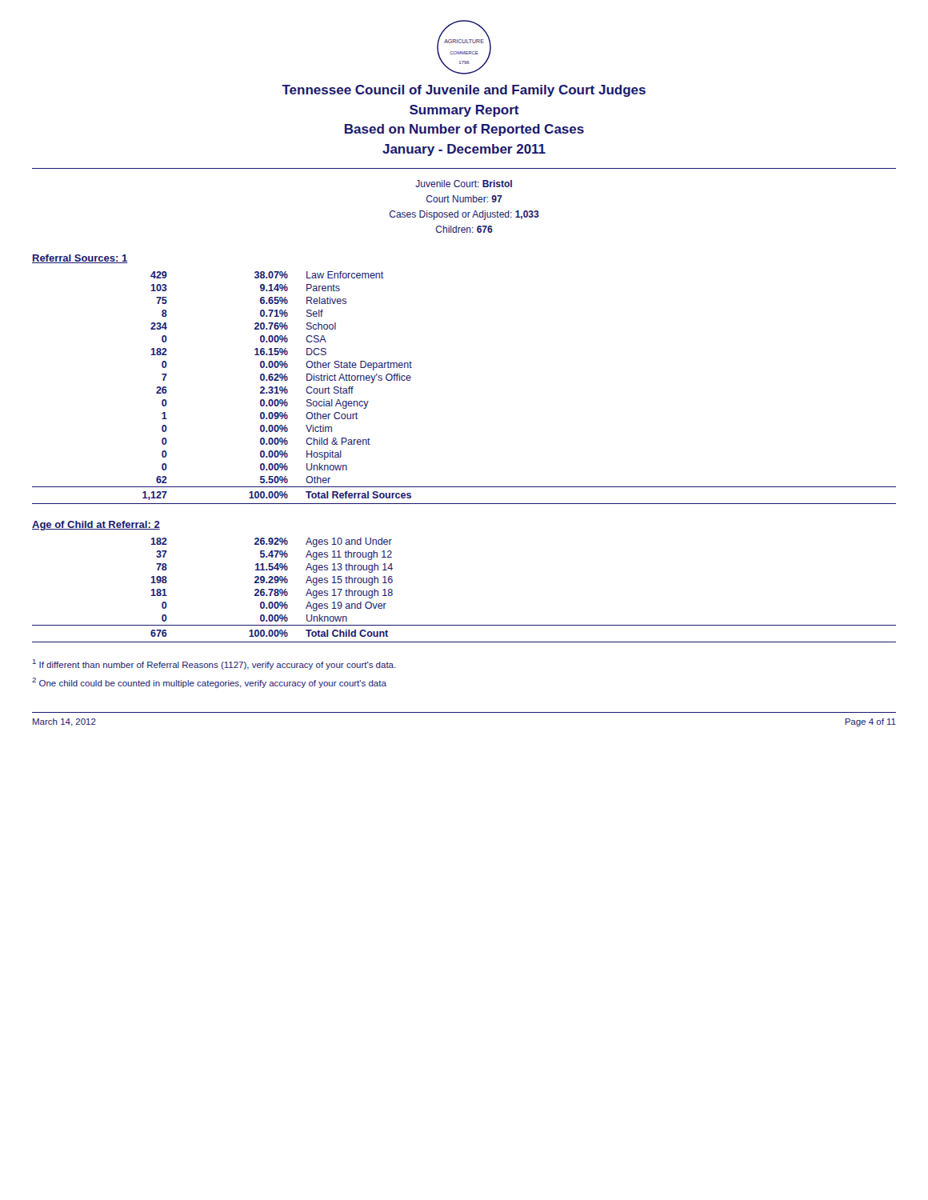Tennessee Council of Juvenile and Family Court Judges
Summary Report
Based on Number of Reported Cases
January - December 2011
Juvenile Court: Bristol
Court Number: 97
Cases Disposed or Adjusted: 1,033
Children: 676
Referral Sources: 1
| 429 | 38.07% | Law Enforcement |
| 103 | 9.14% | Parents |
| 75 | 6.65% | Relatives |
| 8 | 0.71% | Self |
| 234 | 20.76% | School |
| 0 | 0.00% | CSA |
| 182 | 16.15% | DCS |
| 0 | 0.00% | Other State Department |
| 7 | 0.62% | District Attorney's Office |
| 26 | 2.31% | Court Staff |
| 0 | 0.00% | Social Agency |
| 1 | 0.09% | Other Court |
| 0 | 0.00% | Victim |
| 0 | 0.00% | Child & Parent |
| 0 | 0.00% | Hospital |
| 0 | 0.00% | Unknown |
| 62 | 5.50% | Other |
| 1,127 | 100.00% | Total Referral Sources |
Age of Child at Referral: 2
| 182 | 26.92% | Ages 10 and Under |
| 37 | 5.47% | Ages 11 through 12 |
| 78 | 11.54% | Ages 13 through 14 |
| 198 | 29.29% | Ages 15 through 16 |
| 181 | 26.78% | Ages 17 through 18 |
| 0 | 0.00% | Ages 19 and Over |
| 0 | 0.00% | Unknown |
| 676 | 100.00% | Total Child Count |
1 If different than number of Referral Reasons (1127), verify accuracy of your court's data.
2 One child could be counted in multiple categories, verify accuracy of your court's data
March 14, 2012 Page 4 of 11